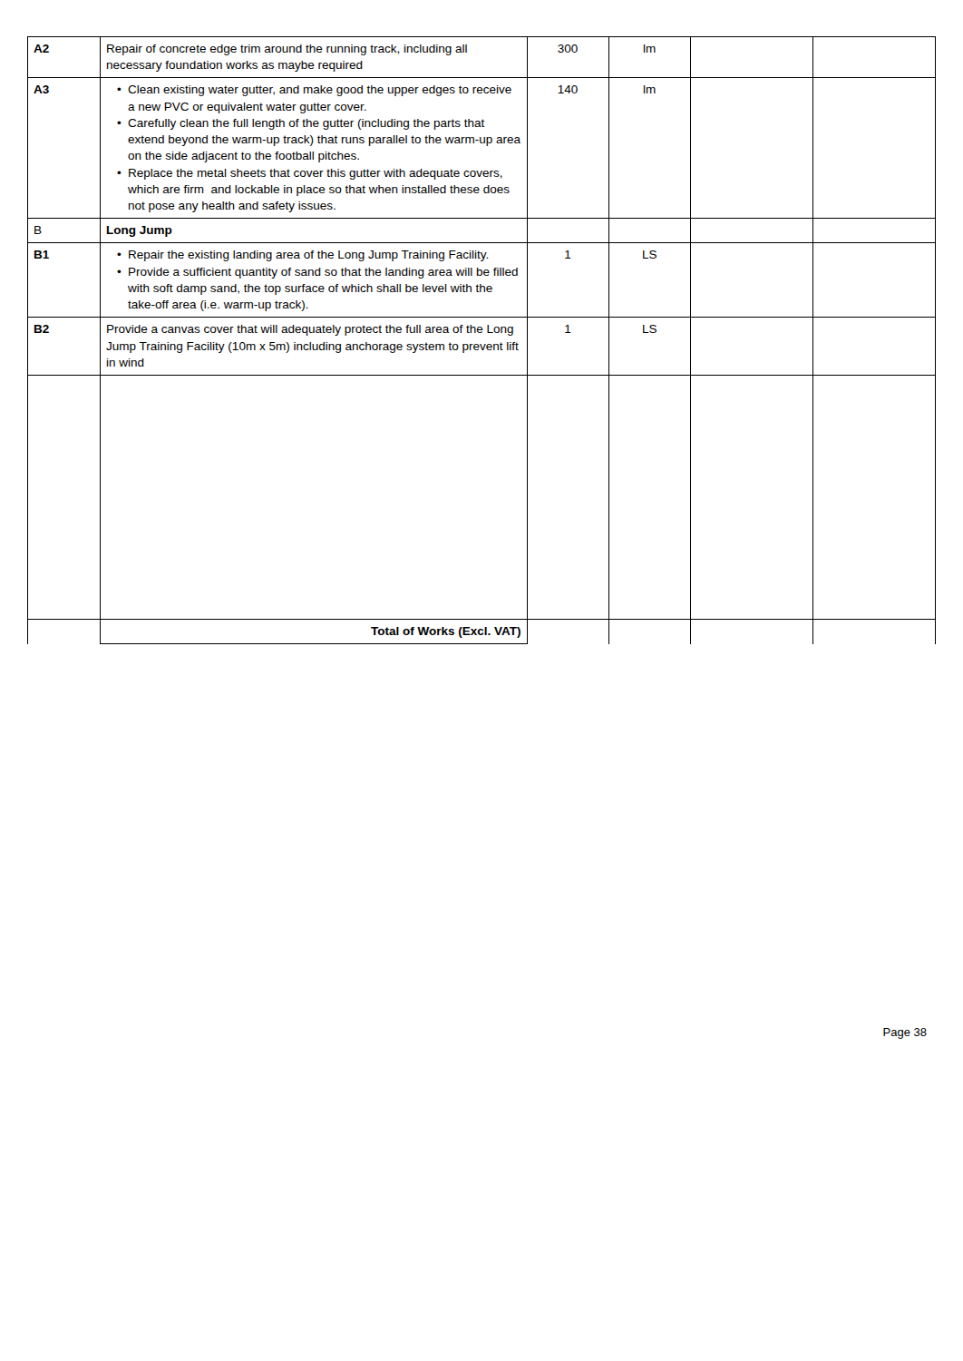| A2 | Repair of concrete edge trim around the running track, including all necessary foundation works as maybe required | 300 | lm | | |
| A3 | Clean existing water gutter, and make good the upper edges to receive a new PVC or equivalent water gutter cover. Carefully clean the full length of the gutter (including the parts that extend beyond the warm-up track) that runs parallel to the warm-up area on the side adjacent to the football pitches. Replace the metal sheets that cover this gutter with adequate covers, which are firm and lockable in place so that when installed these does not pose any health and safety issues. | 140 | lm | | |
| B | Long Jump | | | | |
| B1 | Repair the existing landing area of the Long Jump Training Facility. Provide a sufficient quantity of sand so that the landing area will be filled with soft damp sand, the top surface of which shall be level with the take-off area (i.e. warm-up track). | 1 | LS | | |
| B2 | Provide a canvas cover that will adequately protect the full area of the Long Jump Training Facility (10m x 5m) including anchorage system to prevent lift in wind | 1 | LS | | |
| | Total of Works (Excl. VAT) | | | | |
Page 38